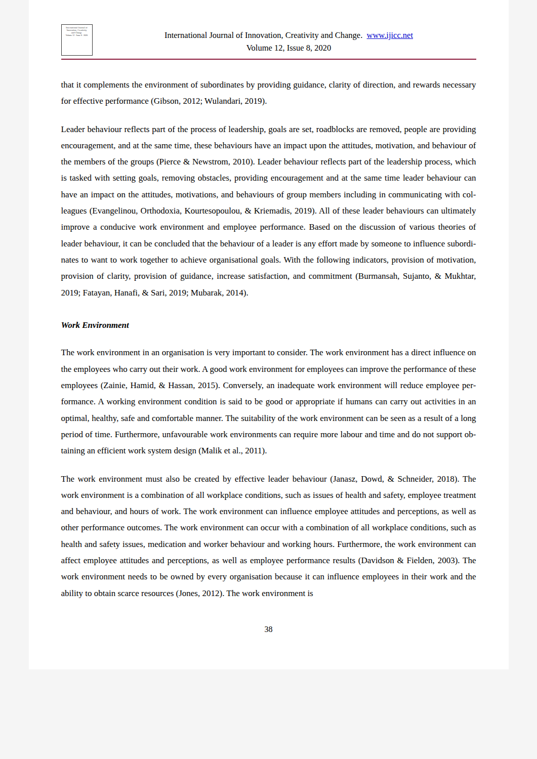International Journal of
Innovation, Creativity
and Change Volume 12 · Issue 8 · 2020
International Journal of Innovation, Creativity and Change. www.ijicc.net
Volume 12, Issue 8, 2020
that it complements the environment of subordinates by providing guidance, clarity of direction, and rewards necessary for effective performance (Gibson, 2012; Wulandari, 2019).
Leader behaviour reflects part of the process of leadership, goals are set, roadblocks are removed, people are providing encouragement, and at the same time, these behaviours have an impact upon the attitudes, motivation, and behaviour of the members of the groups (Pierce & Newstrom, 2010). Leader behaviour reflects part of the leadership process, which is tasked with setting goals, removing obstacles, providing encouragement and at the same time leader behaviour can have an impact on the attitudes, motivations, and behaviours of group members including in communicating with colleagues (Evangelinou, Orthodoxia, Kourtesopoulou, & Kriemadis, 2019). All of these leader behaviours can ultimately improve a conducive work environment and employee performance. Based on the discussion of various theories of leader behaviour, it can be concluded that the behaviour of a leader is any effort made by someone to influence subordinates to want to work together to achieve organisational goals. With the following indicators, provision of motivation, provision of clarity, provision of guidance, increase satisfaction, and commitment (Burmansah, Sujanto, & Mukhtar, 2019; Fatayan, Hanafi, & Sari, 2019; Mubarak, 2014).
Work Environment
The work environment in an organisation is very important to consider. The work environment has a direct influence on the employees who carry out their work. A good work environment for employees can improve the performance of these employees (Zainie, Hamid, & Hassan, 2015). Conversely, an inadequate work environment will reduce employee performance. A working environment condition is said to be good or appropriate if humans can carry out activities in an optimal, healthy, safe and comfortable manner. The suitability of the work environment can be seen as a result of a long period of time. Furthermore, unfavourable work environments can require more labour and time and do not support obtaining an efficient work system design (Malik et al., 2011).
The work environment must also be created by effective leader behaviour (Janasz, Dowd, & Schneider, 2018). The work environment is a combination of all workplace conditions, such as issues of health and safety, employee treatment and behaviour, and hours of work. The work environment can influence employee attitudes and perceptions, as well as other performance outcomes. The work environment can occur with a combination of all workplace conditions, such as health and safety issues, medication and worker behaviour and working hours. Furthermore, the work environment can affect employee attitudes and perceptions, as well as employee performance results (Davidson & Fielden, 2003). The work environment needs to be owned by every organisation because it can influence employees in their work and the ability to obtain scarce resources (Jones, 2012). The work environment is
38